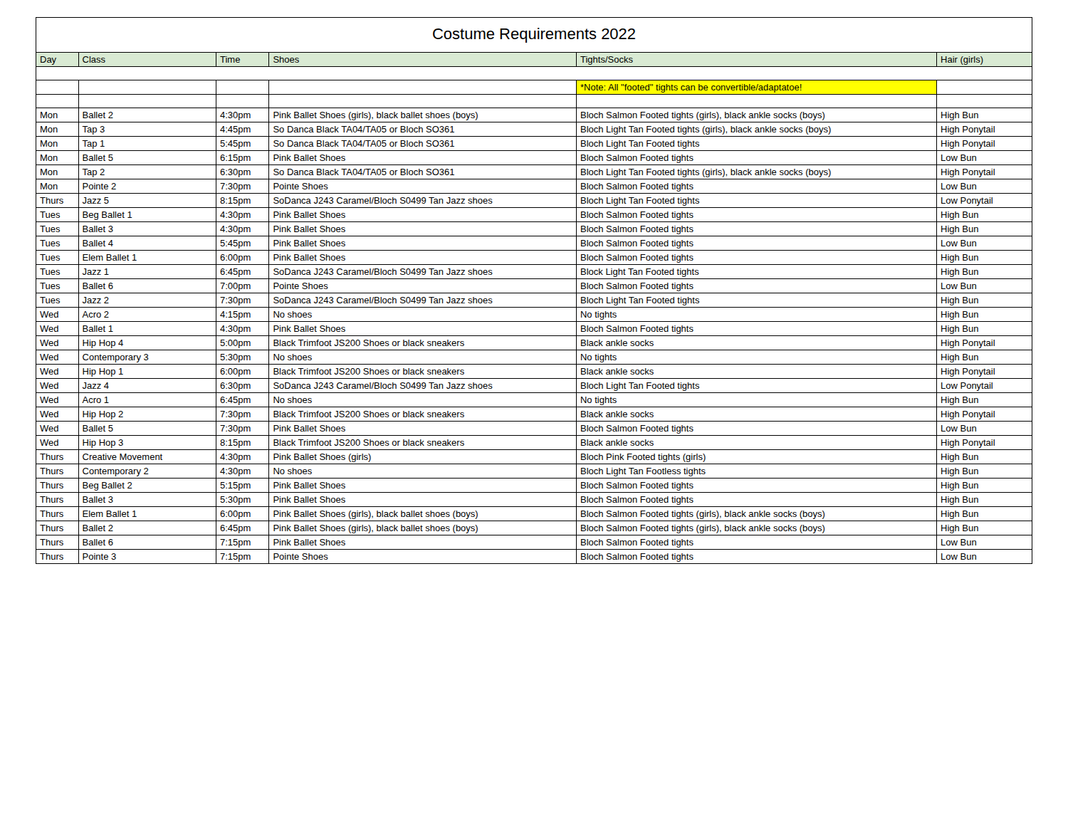Costume Requirements 2022
| | | | | *Note: All "footed" tights can be convertible/adaptatoe! | |
| Day | Class | Time | Shoes | Tights/Socks | Hair (girls) |
| Mon | Ballet 2 | 4:30pm | Pink Ballet Shoes (girls), black ballet shoes (boys) | Bloch Salmon Footed tights (girls), black ankle socks (boys) | High Bun |
| Mon | Tap 3 | 4:45pm | So Danca Black TA04/TA05 or Bloch SO361 | Bloch Light Tan Footed tights (girls), black ankle socks (boys) | High Ponytail |
| Mon | Tap 1 | 5:45pm | So Danca Black TA04/TA05 or Bloch SO361 | Bloch Light Tan Footed tights | High Ponytail |
| Mon | Ballet 5 | 6:15pm | Pink Ballet Shoes | Bloch Salmon Footed tights | Low Bun |
| Mon | Tap 2 | 6:30pm | So Danca Black TA04/TA05 or Bloch SO361 | Bloch Light Tan Footed tights (girls), black ankle socks (boys) | High Ponytail |
| Mon | Pointe 2 | 7:30pm | Pointe Shoes | Bloch Salmon Footed tights | Low Bun |
| Thurs | Jazz 5 | 8:15pm | SoDanca J243 Caramel/Bloch S0499 Tan Jazz shoes | Bloch Light Tan Footed tights | Low Ponytail |
| Tues | Beg Ballet 1 | 4:30pm | Pink Ballet Shoes | Bloch Salmon Footed tights | High Bun |
| Tues | Ballet 3 | 4:30pm | Pink Ballet Shoes | Bloch Salmon Footed tights | High Bun |
| Tues | Ballet 4 | 5:45pm | Pink Ballet Shoes | Bloch Salmon Footed tights | Low Bun |
| Tues | Elem Ballet 1 | 6:00pm | Pink Ballet Shoes | Bloch Salmon Footed tights | High Bun |
| Tues | Jazz 1 | 6:45pm | SoDanca J243 Caramel/Bloch S0499 Tan Jazz shoes | Block Light Tan Footed tights | High Bun |
| Tues | Ballet 6 | 7:00pm | Pointe Shoes | Bloch Salmon Footed tights | Low Bun |
| Tues | Jazz 2 | 7:30pm | SoDanca J243 Caramel/Bloch S0499 Tan Jazz shoes | Bloch Light Tan Footed tights | High Bun |
| Wed | Acro 2 | 4:15pm | No shoes | No tights | High Bun |
| Wed | Ballet 1 | 4:30pm | Pink Ballet Shoes | Bloch Salmon Footed tights | High Bun |
| Wed | Hip Hop 4 | 5:00pm | Black Trimfoot JS200 Shoes or black sneakers | Black ankle socks | High Ponytail |
| Wed | Contemporary 3 | 5:30pm | No shoes | No tights | High Bun |
| Wed | Hip Hop 1 | 6:00pm | Black Trimfoot JS200 Shoes or black sneakers | Black ankle socks | High Ponytail |
| Wed | Jazz 4 | 6:30pm | SoDanca J243 Caramel/Bloch S0499 Tan Jazz shoes | Bloch Light Tan Footed tights | Low Ponytail |
| Wed | Acro 1 | 6:45pm | No shoes | No tights | High Bun |
| Wed | Hip Hop 2 | 7:30pm | Black Trimfoot JS200 Shoes or black sneakers | Black ankle socks | High Ponytail |
| Wed | Ballet 5 | 7:30pm | Pink Ballet Shoes | Bloch Salmon Footed tights | Low Bun |
| Wed | Hip Hop 3 | 8:15pm | Black Trimfoot JS200 Shoes or black sneakers | Black ankle socks | High Ponytail |
| Thurs | Creative Movement | 4:30pm | Pink Ballet Shoes (girls) | Bloch Pink Footed tights (girls) | High Bun |
| Thurs | Contemporary 2 | 4:30pm | No shoes | Bloch Light Tan Footless tights | High Bun |
| Thurs | Beg Ballet 2 | 5:15pm | Pink Ballet Shoes | Bloch Salmon Footed tights | High Bun |
| Thurs | Ballet 3 | 5:30pm | Pink Ballet Shoes | Bloch Salmon Footed tights | High Bun |
| Thurs | Elem Ballet 1 | 6:00pm | Pink Ballet Shoes (girls), black ballet shoes (boys) | Bloch Salmon Footed tights (girls), black ankle socks (boys) | High Bun |
| Thurs | Ballet 2 | 6:45pm | Pink Ballet Shoes (girls), black ballet shoes (boys) | Bloch Salmon Footed tights (girls), black ankle socks (boys) | High Bun |
| Thurs | Ballet 6 | 7:15pm | Pink Ballet Shoes | Bloch Salmon Footed tights | Low Bun |
| Thurs | Pointe 3 | 7:15pm | Pointe Shoes | Bloch Salmon Footed tights | Low Bun |